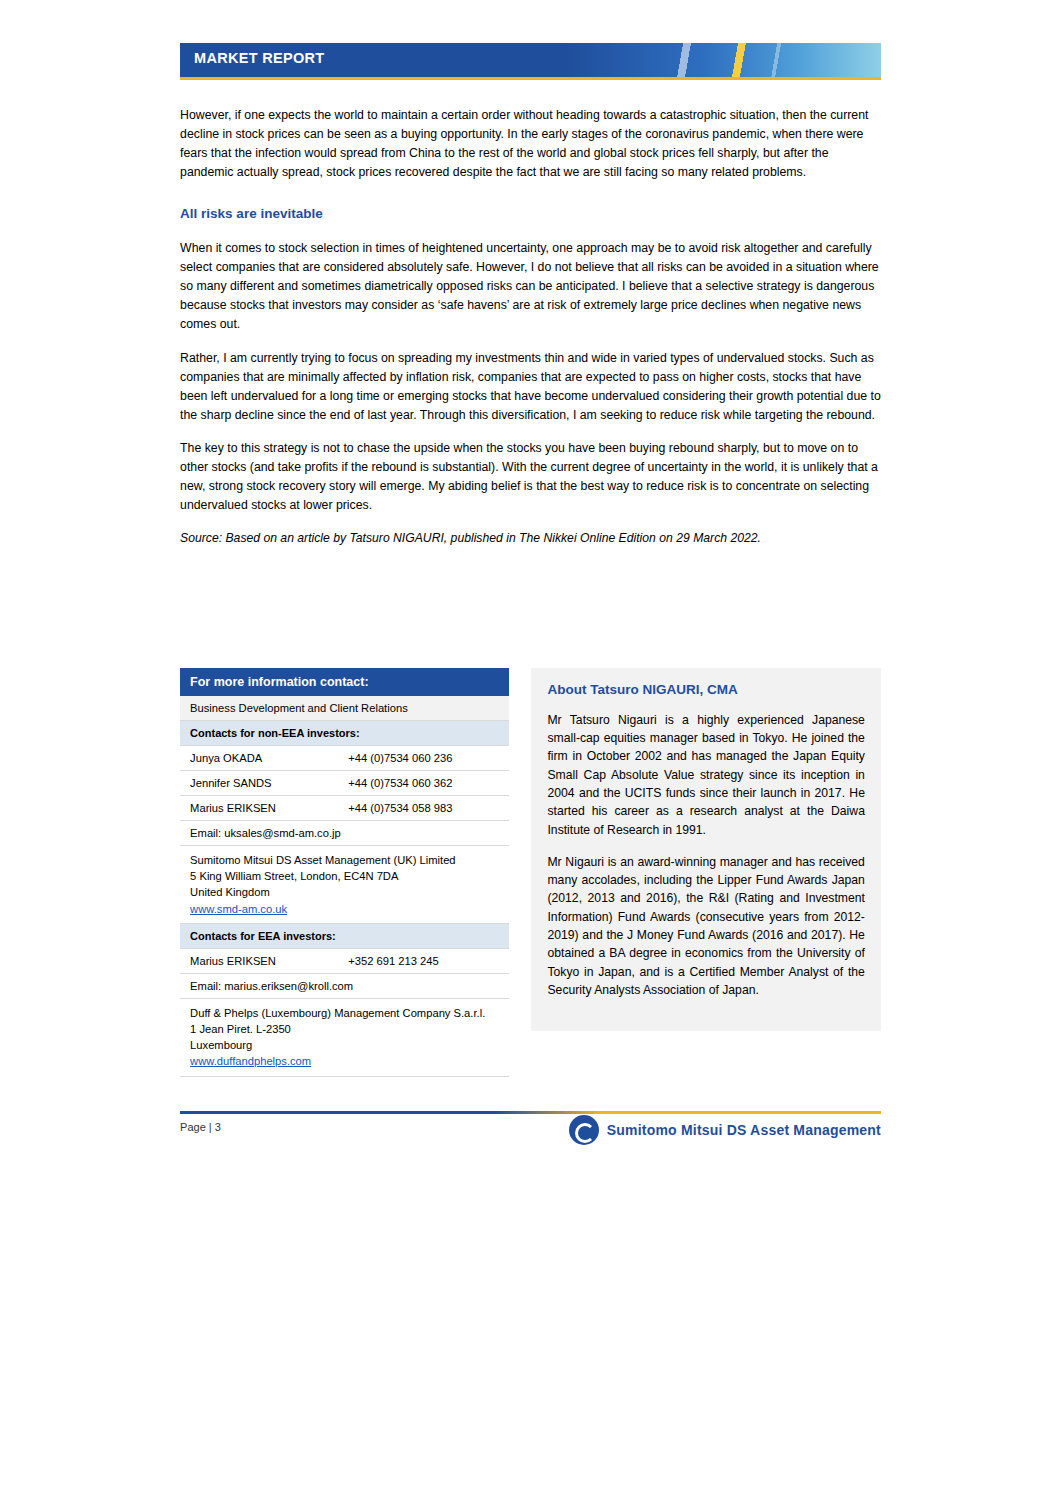MARKET REPORT
However, if one expects the world to maintain a certain order without heading towards a catastrophic situation, then the current decline in stock prices can be seen as a buying opportunity. In the early stages of the coronavirus pandemic, when there were fears that the infection would spread from China to the rest of the world and global stock prices fell sharply, but after the pandemic actually spread, stock prices recovered despite the fact that we are still facing so many related problems.
All risks are inevitable
When it comes to stock selection in times of heightened uncertainty, one approach may be to avoid risk altogether and carefully select companies that are considered absolutely safe. However, I do not believe that all risks can be avoided in a situation where so many different and sometimes diametrically opposed risks can be anticipated. I believe that a selective strategy is dangerous because stocks that investors may consider as ‘safe havens’ are at risk of extremely large price declines when negative news comes out.
Rather, I am currently trying to focus on spreading my investments thin and wide in varied types of undervalued stocks. Such as companies that are minimally affected by inflation risk, companies that are expected to pass on higher costs, stocks that have been left undervalued for a long time or emerging stocks that have become undervalued considering their growth potential due to the sharp decline since the end of last year. Through this diversification, I am seeking to reduce risk while targeting the rebound.
The key to this strategy is not to chase the upside when the stocks you have been buying rebound sharply, but to move on to other stocks (and take profits if the rebound is substantial). With the current degree of uncertainty in the world, it is unlikely that a new, strong stock recovery story will emerge. My abiding belief is that the best way to reduce risk is to concentrate on selecting undervalued stocks at lower prices.
Source: Based on an article by Tatsuro NIGAURI, published in The Nikkei Online Edition on 29 March 2022.
For more information contact:
| Business Development and Client Relations |
| Contacts for non-EEA investors: |
| Junya OKADA | +44 (0)7534 060 236 |
| Jennifer SANDS | +44 (0)7534 060 362 |
| Marius ERIKSEN | +44 (0)7534 058 983 |
| Email: uksales@smd-am.co.jp |
| Sumitomo Mitsui DS Asset Management (UK) Limited 5 King William Street, London, EC4N 7DA United Kingdom www.smd-am.co.uk |
| Contacts for EEA investors: |
| Marius ERIKSEN | +352 691 213 245 |
| Email: marius.eriksen@kroll.com |
| Duff & Phelps (Luxembourg) Management Company S.a.r.l. 1 Jean Piret. L-2350 Luxembourg www.duffandphelps.com |
About Tatsuro NIGAURI, CMA
Mr Tatsuro Nigauri is a highly experienced Japanese small-cap equities manager based in Tokyo. He joined the firm in October 2002 and has managed the Japan Equity Small Cap Absolute Value strategy since its inception in 2004 and the UCITS funds since their launch in 2017. He started his career as a research analyst at the Daiwa Institute of Research in 1991.
Mr Nigauri is an award-winning manager and has received many accolades, including the Lipper Fund Awards Japan (2012, 2013 and 2016), the R&I (Rating and Investment Information) Fund Awards (consecutive years from 2012-2019) and the J Money Fund Awards (2016 and 2017). He obtained a BA degree in economics from the University of Tokyo in Japan, and is a Certified Member Analyst of the Security Analysts Association of Japan.
Page | 3
Sumitomo Mitsui DS Asset Management